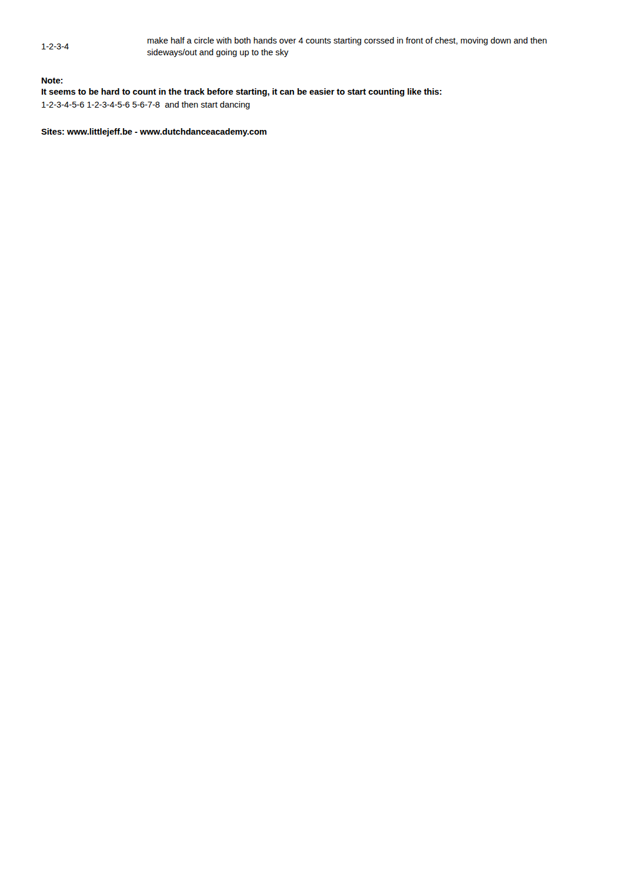| 1-2-3-4 | make half a circle with both hands over 4 counts starting corssed in front of chest, moving down and then sideways/out and going up to the sky |
Note:
It seems to be hard to count in the track before starting, it can be easier to start counting like this:
1-2-3-4-5-6 1-2-3-4-5-6 5-6-7-8 and then start dancing
Sites: www.littlejeff.be - www.dutchdanceacademy.com